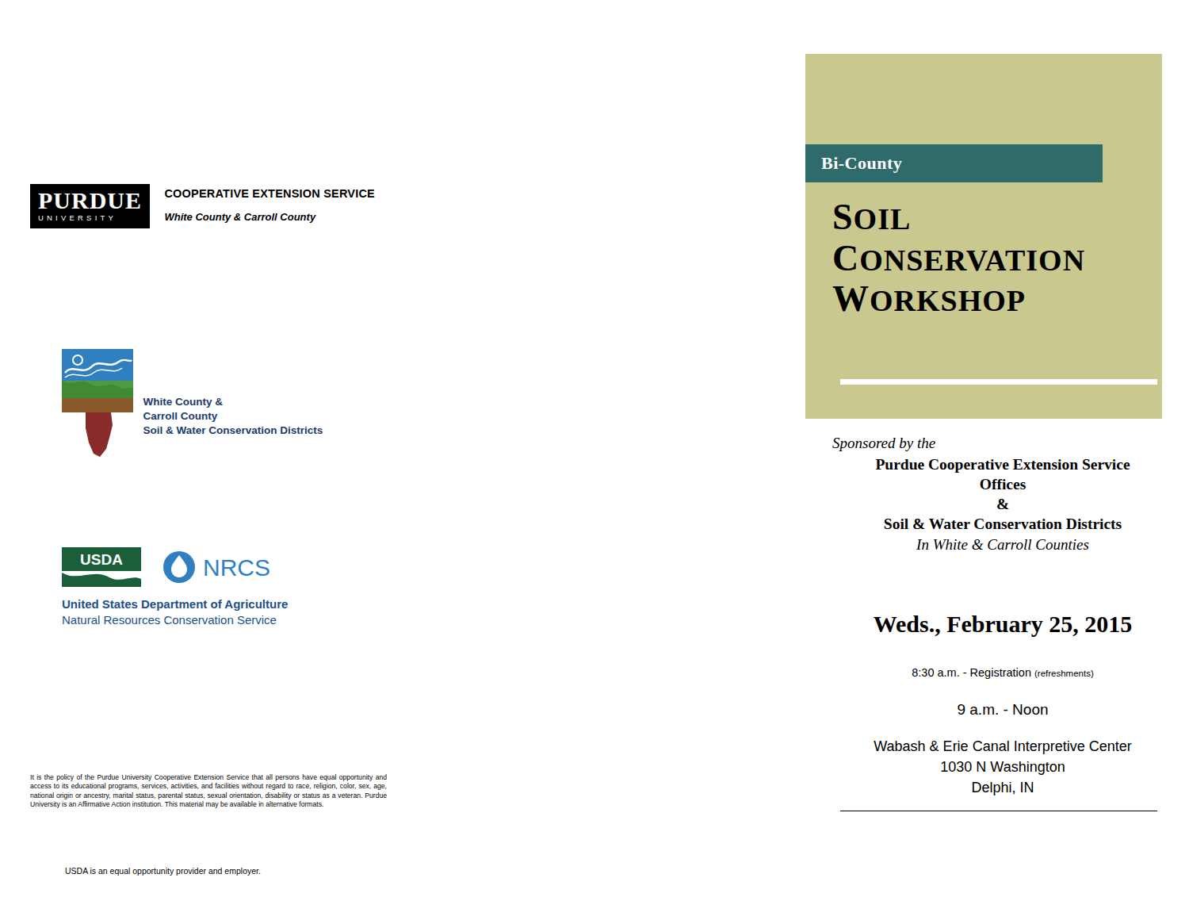PURDUE
UNIVERSITY
COOPERATIVE EXTENSION SERVICE
White County & Carroll County
White County &
Carroll County
Soil & Water Conservation Districts
USDA
NRCS
United States Department of Agriculture
Natural Resources Conservation Service
It is the policy of the Purdue University Cooperative Extension Service that all persons have equal opportunity and access to its educational programs, services, activities, and facilities without regard to race, religion, color, sex, age, national origin or ancestry, marital status, parental status, sexual orientation, disability or status as a veteran. Purdue University is an Affirmative Action institution. This material may be available in alternative formats.
USDA is an equal opportunity provider and employer.
Bi-County
SOIL
CONSERVATION
WORKSHOP
Sponsored by the
Purdue Cooperative Extension Service
Offices
&
Soil & Water Conservation Districts
In White & Carroll Counties
Weds., February 25, 2015
8:30 a.m. - Registration (refreshments)
9 a.m. - Noon
Wabash & Erie Canal Interpretive Center
1030 N Washington
Delphi, IN